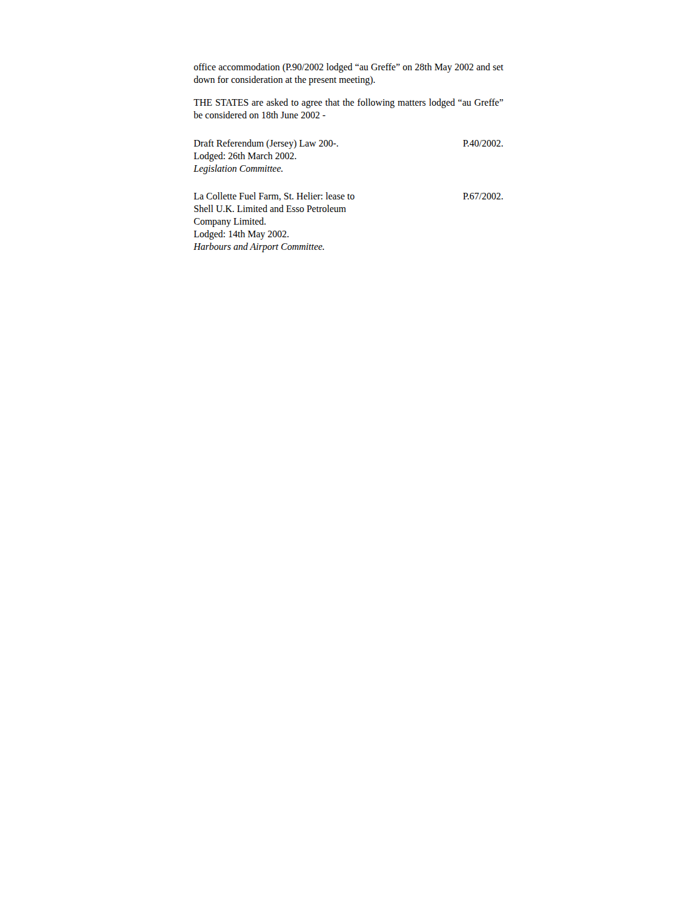office accommodation (P.90/2002 lodged “au Greffe” on 28th May 2002 and set down for consideration at the present meeting).
THE STATES are asked to agree that the following matters lodged “au Greffe” be considered on 18th June 2002 -
Draft Referendum (Jersey) Law 200-. Lodged: 26th March 2002. Legislation Committee.
P.40/2002.
La Collette Fuel Farm, St. Helier: lease to Shell U.K. Limited and Esso Petroleum Company Limited. Lodged: 14th May 2002. Harbours and Airport Committee.
P.67/2002.